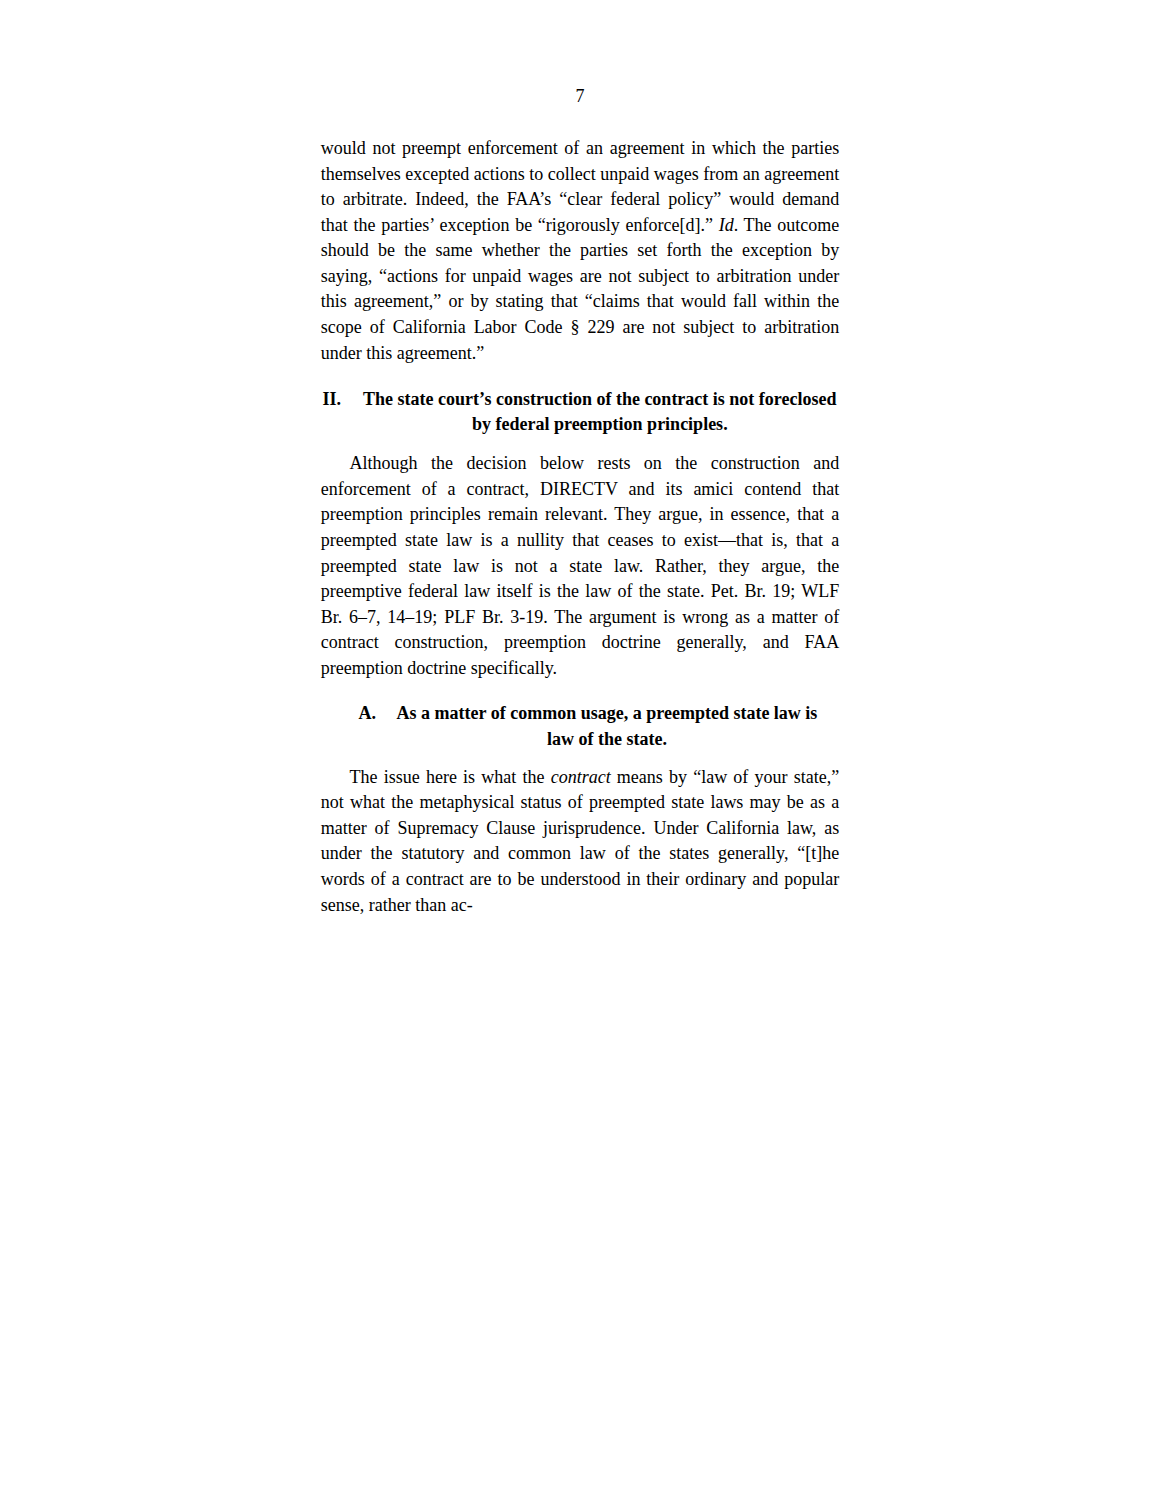7
would not preempt enforcement of an agreement in which the parties themselves excepted actions to collect unpaid wages from an agreement to arbitrate. Indeed, the FAA’s “clear federal policy” would demand that the parties’ exception be “rigorously enforce[d].” Id. The outcome should be the same whether the parties set forth the exception by saying, “actions for unpaid wages are not subject to arbitration under this agreement,” or by stating that “claims that would fall within the scope of California Labor Code § 229 are not subject to arbitration under this agreement.”
II. The state court’s construction of the contract is not foreclosed by federal preemption principles.
Although the decision below rests on the construction and enforcement of a contract, DIRECTV and its amici contend that preemption principles remain relevant. They argue, in essence, that a preempted state law is a nullity that ceases to exist—that is, that a preempted state law is not a state law. Rather, they argue, the preemptive federal law itself is the law of the state. Pet. Br. 19; WLF Br. 6–7, 14–19; PLF Br. 3-19. The argument is wrong as a matter of contract construction, preemption doctrine generally, and FAA preemption doctrine specifically.
A. As a matter of common usage, a preempted state law is law of the state.
The issue here is what the contract means by “law of your state,” not what the metaphysical status of preempted state laws may be as a matter of Supremacy Clause jurisprudence. Under California law, as under the statutory and common law of the states generally, “[t]he words of a contract are to be understood in their ordinary and popular sense, rather than ac-